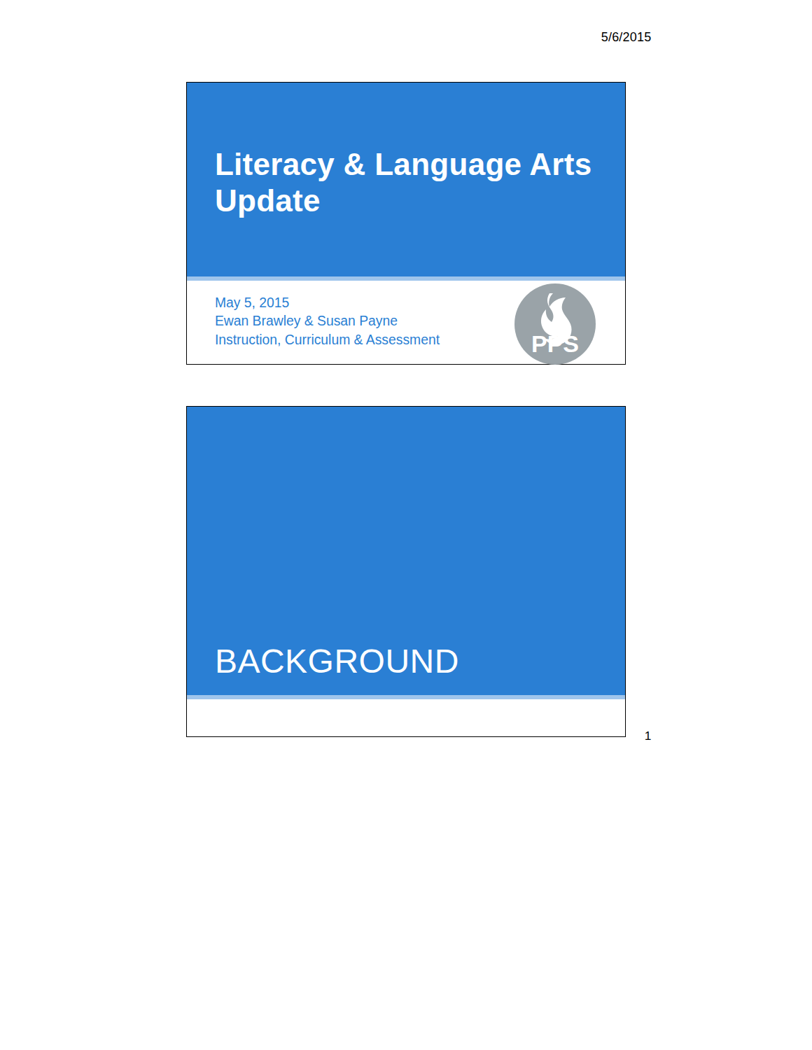5/6/2015
Literacy & Language Arts Update
May 5, 2015
Ewan Brawley & Susan Payne
Instruction, Curriculum & Assessment
PPS
BACKGROUND
1